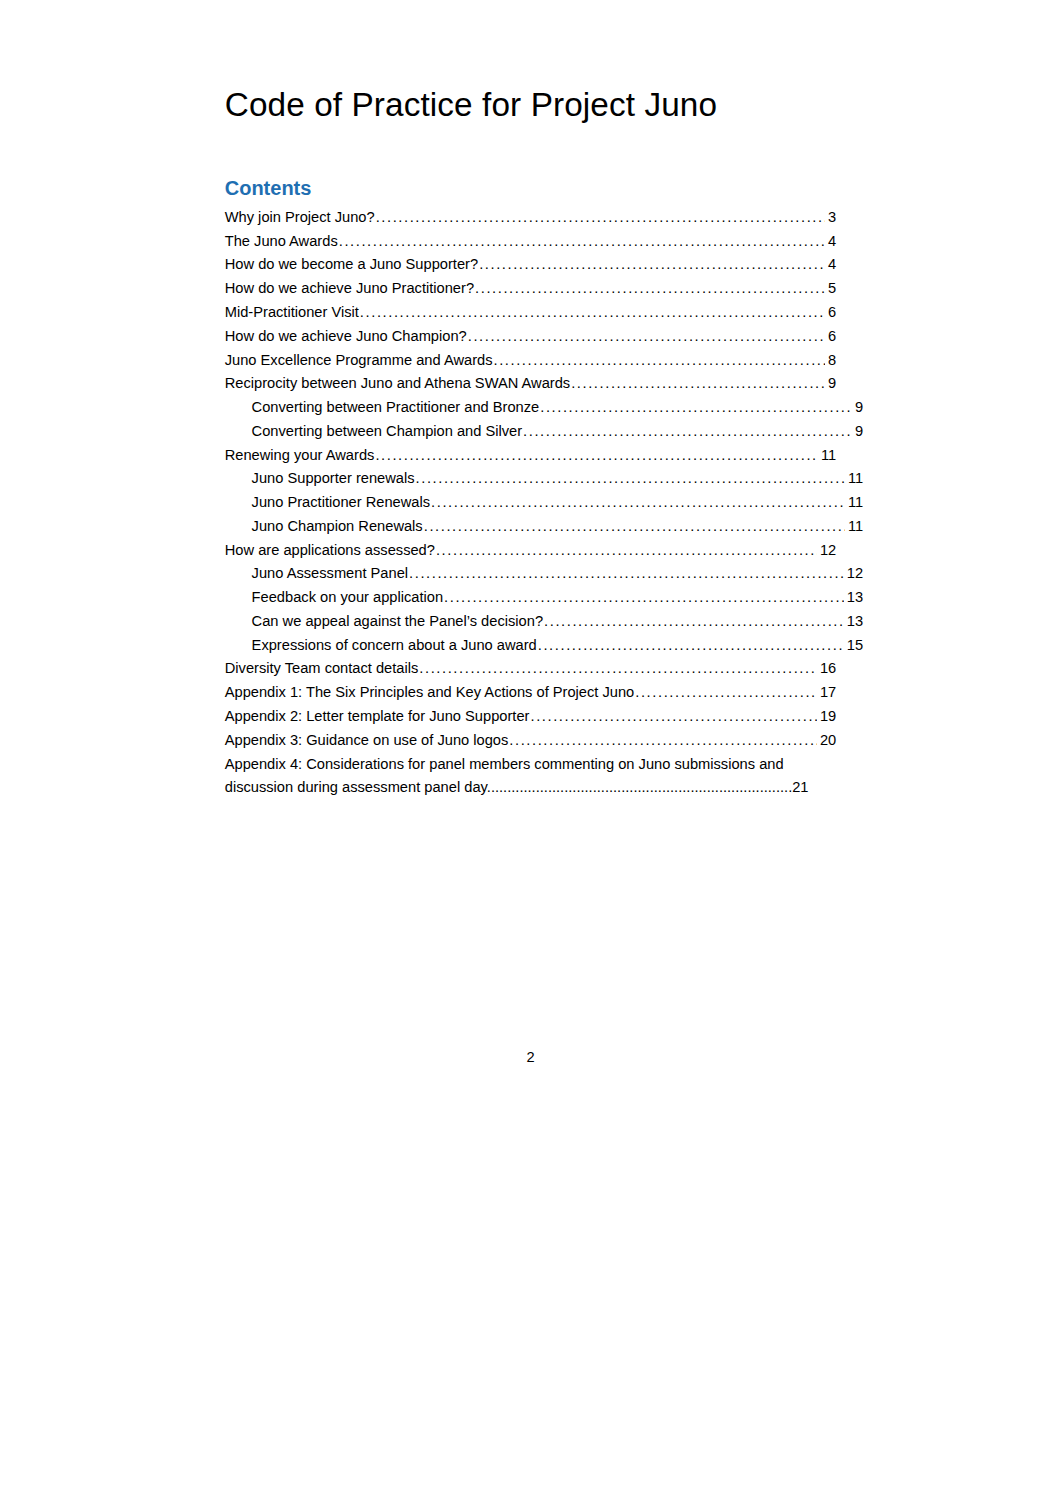Code of Practice for Project Juno
Contents
Why join Project Juno? ........................................................................................................... 3
The Juno Awards ................................................................................................................. 4
How do we become a Juno Supporter? .............................................................................. 4
How do we achieve Juno Practitioner? ............................................................................... 5
Mid-Practitioner Visit ............................................................................................................. 6
How do we achieve Juno Champion? ................................................................................. 6
Juno Excellence Programme and Awards ........................................................................... 8
Reciprocity between Juno and Athena SWAN Awards ......................................................... 9
Converting between Practitioner and Bronze ...................................................................... 9
Converting between Champion and Silver ......................................................................... 9
Renewing your Awards ....................................................................................................... 11
Juno Supporter renewals ................................................................................................ 11
Juno Practitioner Renewals ............................................................................................. 11
Juno Champion Renewals ............................................................................................... 11
How are applications assessed? ......................................................................................... 12
Juno Assessment Panel .................................................................................................. 12
Feedback on your application ........................................................................................... 13
Can we appeal against the Panel’s decision? ............................................................... 13
Expressions of concern about a Juno award ..................................................................... 15
Diversity Team contact details ............................................................................................. 16
Appendix 1: The Six Principles and Key Actions of Project Juno ......................................... 17
Appendix 2: Letter template for Juno Supporter ..................................................................... 19
Appendix 3: Guidance on use of Juno logos ......................................................................... 20
Appendix 4: Considerations for panel members commenting on Juno submissions and discussion during assessment panel day. .......................................................................... 21
2